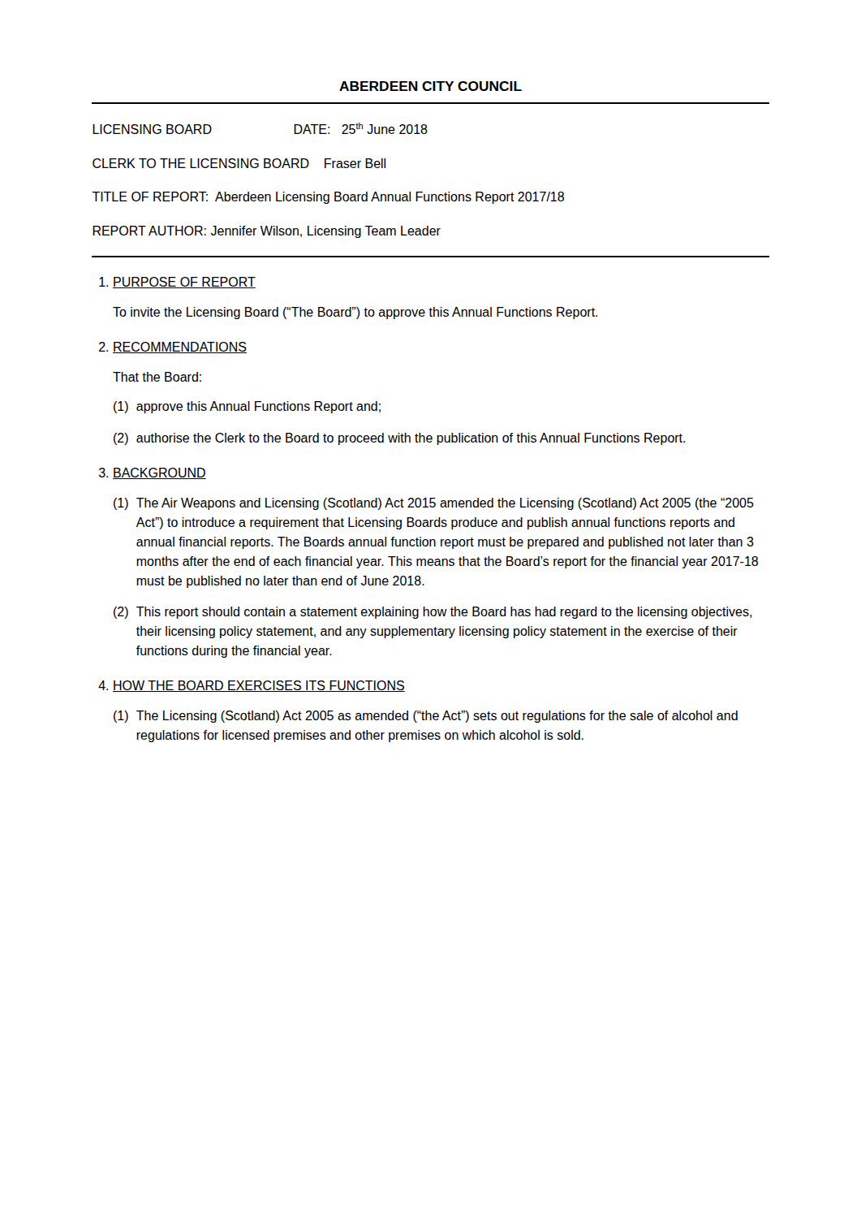ABERDEEN CITY COUNCIL
LICENSING BOARD DATE: 25th June 2018
CLERK TO THE LICENSING BOARD Fraser Bell
TITLE OF REPORT: Aberdeen Licensing Board Annual Functions Report 2017/18
REPORT AUTHOR: Jennifer Wilson, Licensing Team Leader
Purpose of Report
To invite the Licensing Board (“The Board”) to approve this Annual Functions Report.
Recommendations
That the Board:
approve this Annual Functions Report and;
authorise the Clerk to the Board to proceed with the publication of this Annual Functions Report.
Background
The Air Weapons and Licensing (Scotland) Act 2015 amended the Licensing (Scotland) Act 2005 (the “2005 Act”) to introduce a requirement that Licensing Boards produce and publish annual functions reports and annual financial reports. The Boards annual function report must be prepared and published not later than 3 months after the end of each financial year. This means that the Board’s report for the financial year 2017-18 must be published no later than end of June 2018.
This report should contain a statement explaining how the Board has had regard to the licensing objectives, their licensing policy statement, and any supplementary licensing policy statement in the exercise of their functions during the financial year.
How the Board Exercises its Functions
The Licensing (Scotland) Act 2005 as amended (“the Act”) sets out regulations for the sale of alcohol and regulations for licensed premises and other premises on which alcohol is sold.